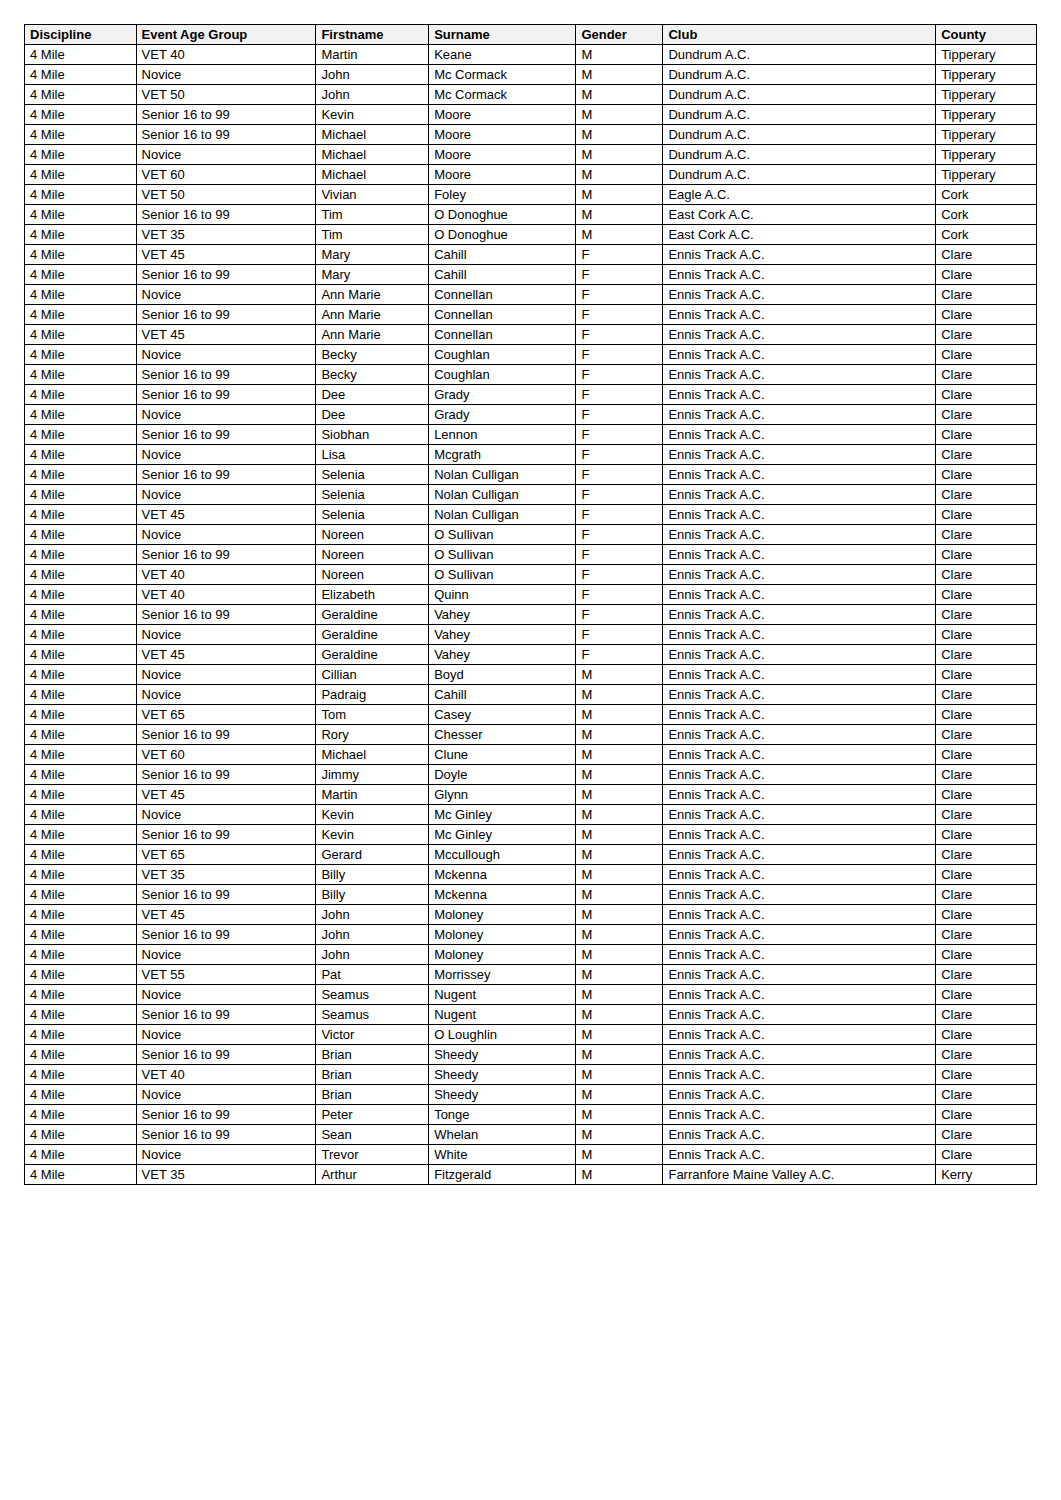Race entries by discipline, age group, name, gender, club and county
| Discipline | Event Age Group | Firstname | Surname | Gender | Club | County |
| --- | --- | --- | --- | --- | --- | --- |
| 4 Mile | VET 40 | Martin | Keane | M | Dundrum A.C. | Tipperary |
| 4 Mile | Novice | John | Mc Cormack | M | Dundrum A.C. | Tipperary |
| 4 Mile | VET 50 | John | Mc Cormack | M | Dundrum A.C. | Tipperary |
| 4 Mile | Senior 16 to 99 | Kevin | Moore | M | Dundrum A.C. | Tipperary |
| 4 Mile | Senior 16 to 99 | Michael | Moore | M | Dundrum A.C. | Tipperary |
| 4 Mile | Novice | Michael | Moore | M | Dundrum A.C. | Tipperary |
| 4 Mile | VET 60 | Michael | Moore | M | Dundrum A.C. | Tipperary |
| 4 Mile | VET 50 | Vivian | Foley | M | Eagle A.C. | Cork |
| 4 Mile | Senior 16 to 99 | Tim | O Donoghue | M | East Cork A.C. | Cork |
| 4 Mile | VET 35 | Tim | O Donoghue | M | East Cork A.C. | Cork |
| 4 Mile | VET 45 | Mary | Cahill | F | Ennis Track A.C. | Clare |
| 4 Mile | Senior 16 to 99 | Mary | Cahill | F | Ennis Track A.C. | Clare |
| 4 Mile | Novice | Ann Marie | Connellan | F | Ennis Track A.C. | Clare |
| 4 Mile | Senior 16 to 99 | Ann Marie | Connellan | F | Ennis Track A.C. | Clare |
| 4 Mile | VET 45 | Ann Marie | Connellan | F | Ennis Track A.C. | Clare |
| 4 Mile | Novice | Becky | Coughlan | F | Ennis Track A.C. | Clare |
| 4 Mile | Senior 16 to 99 | Becky | Coughlan | F | Ennis Track A.C. | Clare |
| 4 Mile | Senior 16 to 99 | Dee | Grady | F | Ennis Track A.C. | Clare |
| 4 Mile | Novice | Dee | Grady | F | Ennis Track A.C. | Clare |
| 4 Mile | Senior 16 to 99 | Siobhan | Lennon | F | Ennis Track A.C. | Clare |
| 4 Mile | Novice | Lisa | Mcgrath | F | Ennis Track A.C. | Clare |
| 4 Mile | Senior 16 to 99 | Selenia | Nolan Culligan | F | Ennis Track A.C. | Clare |
| 4 Mile | Novice | Selenia | Nolan Culligan | F | Ennis Track A.C. | Clare |
| 4 Mile | VET 45 | Selenia | Nolan Culligan | F | Ennis Track A.C. | Clare |
| 4 Mile | Novice | Noreen | O Sullivan | F | Ennis Track A.C. | Clare |
| 4 Mile | Senior 16 to 99 | Noreen | O Sullivan | F | Ennis Track A.C. | Clare |
| 4 Mile | VET 40 | Noreen | O Sullivan | F | Ennis Track A.C. | Clare |
| 4 Mile | VET 40 | Elizabeth | Quinn | F | Ennis Track A.C. | Clare |
| 4 Mile | Senior 16 to 99 | Geraldine | Vahey | F | Ennis Track A.C. | Clare |
| 4 Mile | Novice | Geraldine | Vahey | F | Ennis Track A.C. | Clare |
| 4 Mile | VET 45 | Geraldine | Vahey | F | Ennis Track A.C. | Clare |
| 4 Mile | Novice | Cillian | Boyd | M | Ennis Track A.C. | Clare |
| 4 Mile | Novice | Padraig | Cahill | M | Ennis Track A.C. | Clare |
| 4 Mile | VET 65 | Tom | Casey | M | Ennis Track A.C. | Clare |
| 4 Mile | Senior 16 to 99 | Rory | Chesser | M | Ennis Track A.C. | Clare |
| 4 Mile | VET 60 | Michael | Clune | M | Ennis Track A.C. | Clare |
| 4 Mile | Senior 16 to 99 | Jimmy | Doyle | M | Ennis Track A.C. | Clare |
| 4 Mile | VET 45 | Martin | Glynn | M | Ennis Track A.C. | Clare |
| 4 Mile | Novice | Kevin | Mc Ginley | M | Ennis Track A.C. | Clare |
| 4 Mile | Senior 16 to 99 | Kevin | Mc Ginley | M | Ennis Track A.C. | Clare |
| 4 Mile | VET 65 | Gerard | Mccullough | M | Ennis Track A.C. | Clare |
| 4 Mile | VET 35 | Billy | Mckenna | M | Ennis Track A.C. | Clare |
| 4 Mile | Senior 16 to 99 | Billy | Mckenna | M | Ennis Track A.C. | Clare |
| 4 Mile | VET 45 | John | Moloney | M | Ennis Track A.C. | Clare |
| 4 Mile | Senior 16 to 99 | John | Moloney | M | Ennis Track A.C. | Clare |
| 4 Mile | Novice | John | Moloney | M | Ennis Track A.C. | Clare |
| 4 Mile | VET 55 | Pat | Morrissey | M | Ennis Track A.C. | Clare |
| 4 Mile | Novice | Seamus | Nugent | M | Ennis Track A.C. | Clare |
| 4 Mile | Senior 16 to 99 | Seamus | Nugent | M | Ennis Track A.C. | Clare |
| 4 Mile | Novice | Victor | O Loughlin | M | Ennis Track A.C. | Clare |
| 4 Mile | Senior 16 to 99 | Brian | Sheedy | M | Ennis Track A.C. | Clare |
| 4 Mile | VET 40 | Brian | Sheedy | M | Ennis Track A.C. | Clare |
| 4 Mile | Novice | Brian | Sheedy | M | Ennis Track A.C. | Clare |
| 4 Mile | Senior 16 to 99 | Peter | Tonge | M | Ennis Track A.C. | Clare |
| 4 Mile | Senior 16 to 99 | Sean | Whelan | M | Ennis Track A.C. | Clare |
| 4 Mile | Novice | Trevor | White | M | Ennis Track A.C. | Clare |
| 4 Mile | VET 35 | Arthur | Fitzgerald | M | Farranfore Maine Valley A.C. | Kerry |